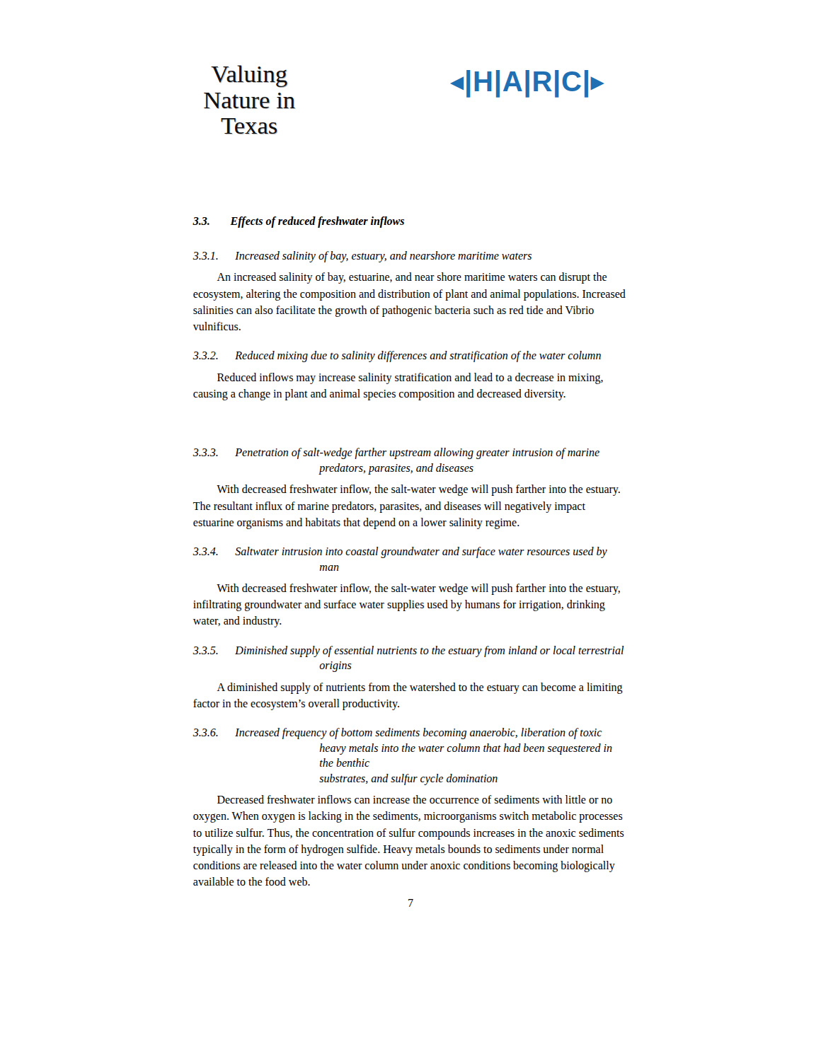Valuing
Nature in
Texas
◂|H|A|R|C|▸
3.3. Effects of reduced freshwater inflows
3.3.1. Increased salinity of bay, estuary, and nearshore maritime waters
An increased salinity of bay, estuarine, and near shore maritime waters can disrupt the ecosystem, altering the composition and distribution of plant and animal populations. Increased salinities can also facilitate the growth of pathogenic bacteria such as red tide and Vibrio vulnificus.
3.3.2. Reduced mixing due to salinity differences and stratification of the water column
Reduced inflows may increase salinity stratification and lead to a decrease in mixing, causing a change in plant and animal species composition and decreased diversity.
3.3.3. Penetration of salt-wedge farther upstream allowing greater intrusion of marinepredators, parasites, and diseases
With decreased freshwater inflow, the salt-water wedge will push farther into the estuary. The resultant influx of marine predators, parasites, and diseases will negatively impact estuarine organisms and habitats that depend on a lower salinity regime.
3.3.4. Saltwater intrusion into coastal groundwater and surface water resources used byman
With decreased freshwater inflow, the salt-water wedge will push farther into the estuary, infiltrating groundwater and surface water supplies used by humans for irrigation, drinking water, and industry.
3.3.5. Diminished supply of essential nutrients to the estuary from inland or local terrestrialorigins
A diminished supply of nutrients from the watershed to the estuary can become a limiting factor in the ecosystem’s overall productivity.
3.3.6. Increased frequency of bottom sediments becoming anaerobic, liberation of toxicheavy metals into the water column that had been sequestered in the benthic substrates, and sulfur cycle domination
Decreased freshwater inflows can increase the occurrence of sediments with little or no oxygen. When oxygen is lacking in the sediments, microorganisms switch metabolic processes to utilize sulfur. Thus, the concentration of sulfur compounds increases in the anoxic sediments typically in the form of hydrogen sulfide. Heavy metals bounds to sediments under normal conditions are released into the water column under anoxic conditions becoming biologically available to the food web.
7